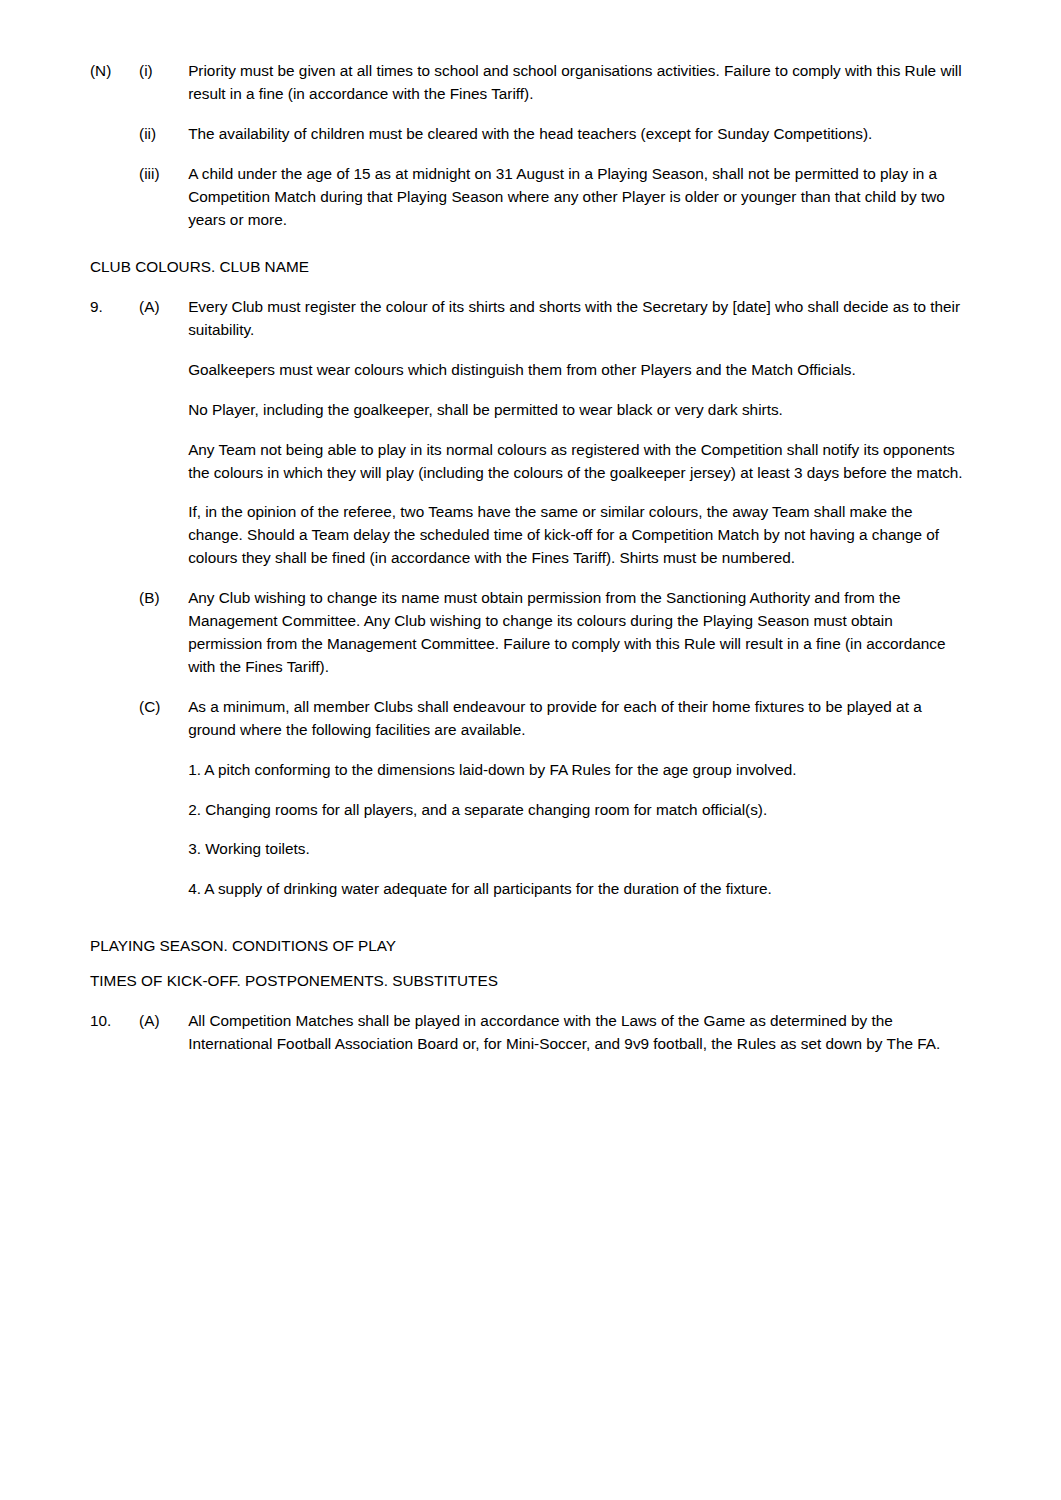(N)
(i)
Priority must be given at all times to school and school organisations activities. Failure to comply with this Rule will result in a fine (in accordance with the Fines Tariff).
(ii)
The availability of children must be cleared with the head teachers (except for Sunday Competitions).
(iii)
A child under the age of 15 as at midnight on 31 August in a Playing Season, shall not be permitted to play in a Competition Match during that Playing Season where any other Player is older or younger than that child by two years or more.
Club Colours. Club Name
9.
(A)
Every Club must register the colour of its shirts and shorts with the Secretary by [date] who shall decide as to their suitability.
Goalkeepers must wear colours which distinguish them from other Players and the Match Officials.
No Player, including the goalkeeper, shall be permitted to wear black or very dark shirts.
Any Team not being able to play in its normal colours as registered with the Competition shall notify its opponents the colours in which they will play (including the colours of the goalkeeper jersey) at least 3 days before the match.
If, in the opinion of the referee, two Teams have the same or similar colours, the away Team shall make the change. Should a Team delay the scheduled time of kick-off for a Competition Match by not having a change of colours they shall be fined (in accordance with the Fines Tariff). Shirts must be numbered.
(B)
Any Club wishing to change its name must obtain permission from the Sanctioning Authority and from the Management Committee. Any Club wishing to change its colours during the Playing Season must obtain permission from the Management Committee. Failure to comply with this Rule will result in a fine (in accordance with the Fines Tariff).
(C)
As a minimum, all member Clubs shall endeavour to provide for each of their home fixtures to be played at a ground where the following facilities are available.
1. A pitch conforming to the dimensions laid-down by FA Rules for the age group involved.
2. Changing rooms for all players, and a separate changing room for match official(s).
3. Working toilets.
4. A supply of drinking water adequate for all participants for the duration of the fixture.
Playing Season. Conditions of Play
Times of Kick-Off. Postponements. Substitutes
10.
(A)
All Competition Matches shall be played in accordance with the Laws of the Game as determined by the International Football Association Board or, for Mini-Soccer, and 9v9 football, the Rules as set down by The FA.